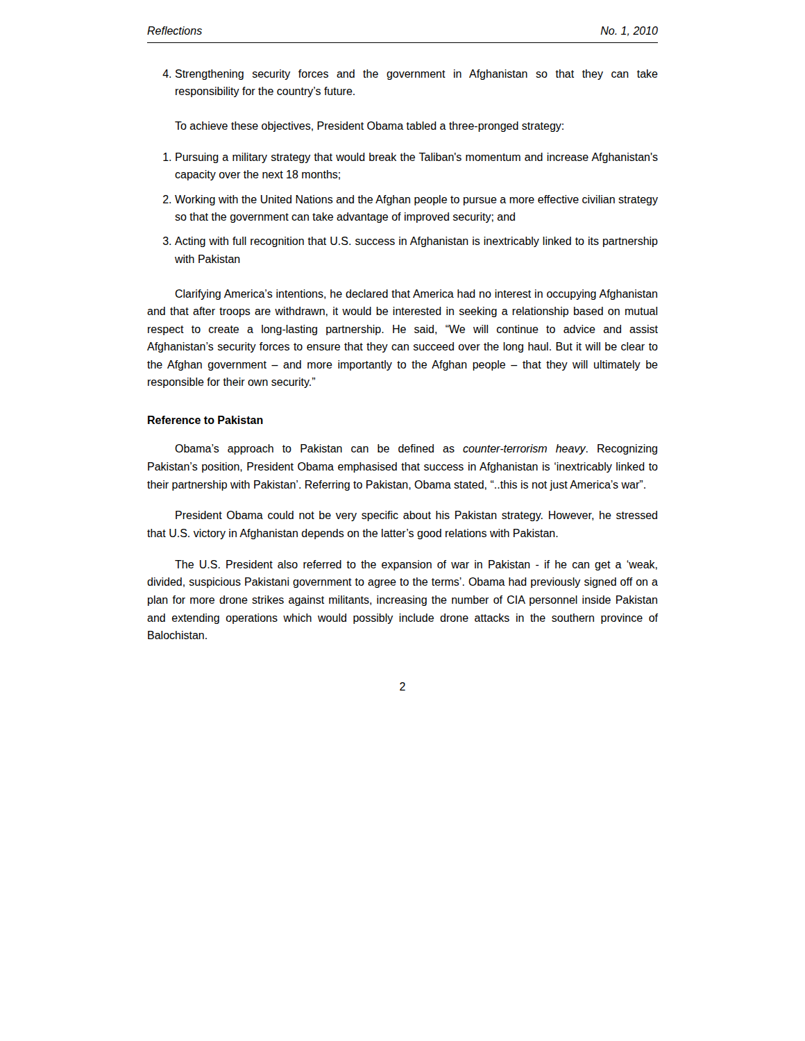Reflections No. 1, 2010
Strengthening security forces and the government in Afghanistan so that they can take responsibility for the country’s future.
To achieve these objectives, President Obama tabled a three-pronged strategy:
Pursuing a military strategy that would break the Taliban's momentum and increase Afghanistan's capacity over the next 18 months;
Working with the United Nations and the Afghan people to pursue a more effective civilian strategy so that the government can take advantage of improved security; and
Acting with full recognition that U.S. success in Afghanistan is inextricably linked to its partnership with Pakistan
Clarifying America’s intentions, he declared that America had no interest in occupying Afghanistan and that after troops are withdrawn, it would be interested in seeking a relationship based on mutual respect to create a long-lasting partnership. He said, “We will continue to advice and assist Afghanistan’s security forces to ensure that they can succeed over the long haul. But it will be clear to the Afghan government – and more importantly to the Afghan people – that they will ultimately be responsible for their own security.”
Reference to Pakistan
Obama’s approach to Pakistan can be defined as counter-terrorism heavy. Recognizing Pakistan’s position, President Obama emphasised that success in Afghanistan is ‘inextricably linked to their partnership with Pakistan’. Referring to Pakistan, Obama stated, “..this is not just America’s war”.
President Obama could not be very specific about his Pakistan strategy. However, he stressed that U.S. victory in Afghanistan depends on the latter’s good relations with Pakistan.
The U.S. President also referred to the expansion of war in Pakistan - if he can get a ‘weak, divided, suspicious Pakistani government to agree to the terms’. Obama had previously signed off on a plan for more drone strikes against militants, increasing the number of CIA personnel inside Pakistan and extending operations which would possibly include drone attacks in the southern province of Balochistan.
2